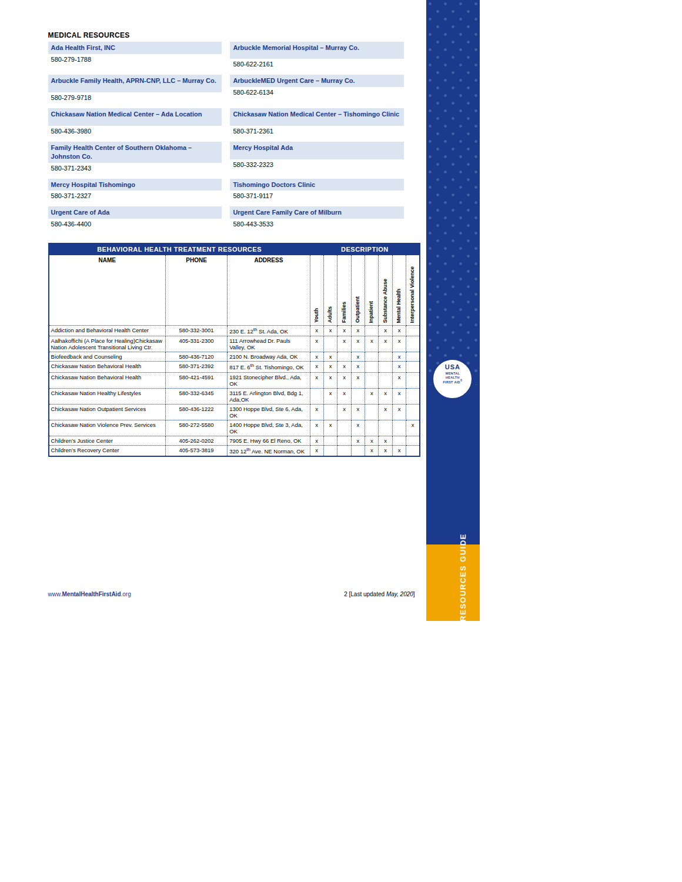REFERRAL RESOURCES GUIDE
USA MENTAL
HEALTH
FIRST AID®
MEDICAL RESOURCES
| Ada Health First, INC 580-279-1788 | Arbuckle Memorial Hospital – Murray Co. 580-622-2161 |
| Arbuckle Family Health, APRN-CNP, LLC – Murray Co. 580-279-9718 | ArbuckleMED Urgent Care – Murray Co. 580-622-6134 |
| Chickasaw Nation Medical Center – Ada Location 580-436-3980 | Chickasaw Nation Medical Center – Tishomingo Clinic 580-371-2361 |
| Family Health Center of Southern Oklahoma – Johnston Co. 580-371-2343 | Mercy Hospital Ada 580-332-2323 |
| Mercy Hospital Tishomingo 580-371-2327 | Tishomingo Doctors Clinic 580-371-9117 |
| Urgent Care of Ada 580-436-4400 | Urgent Care Family Care of Milburn 580-443-3533 |
| BEHAVIORAL HEALTH TREATMENT RESOURCES | DESCRIPTION |
| --- | --- |
| NAME | PHONE | ADDRESS | Youth | Adults | Families | Outpatient | Inpatient | Substance Abuse | Mental Health | Interpersonal Violence |
| Addiction and Behavioral Health Center | 580-332-3001 | 230 E. 12 th St. Ada, OK | x | x | x | x | | x | x | |
| Aalhakoffichi (A Place for Healing)Chickasaw Nation Adolescent Transitional Living Ctr. | 405-331-2300 | 111 Arrowhead Dr. Pauls Valley, OK | x | | x | x | x | x | x | |
| Biofeedback and Counseling | 580-436-7120 | 2100 N. Broadway Ada, OK | x | x | | x | | | x | |
| Chickasaw Nation Behavioral Health | 580-371-2392 | 817 E. 6 th St. Tishomingo, OK | x | x | x | x | | | x | |
| Chickasaw Nation Behavioral Health | 580-421-4591 | 1921 Stonecipher Blvd., Ada, OK | x | x | x | x | | | x | |
| Chickasaw Nation Healthy Lifestyles | 580-332-6345 | 3115 E. Arlington Blvd, Bdg 1, Ada,OK | | x | x | | x | x | x | |
| Chickasaw Nation Outpatient Services | 580-436-1222 | 1300 Hoppe Blvd, Ste 6, Ada, OK | x | | x | x | | x | x | |
| Chickasaw Nation Violence Prev. Services | 580-272-5580 | 1400 Hoppe Blvd, Ste 3, Ada, OK | x | x | | x | | | | x |
| Children’s Justice Center | 405-262-0202 | 7905 E. Hwy 66 El Reno, OK | x | | | x | x | x | | |
| Children’s Recovery Center | 405-573-3819 | 320 12 th Ave. NE Norman, OK | x | | | | x | x | x | |
www.MentalHealthFirstAid.org
2 [Last updated May, 2020]